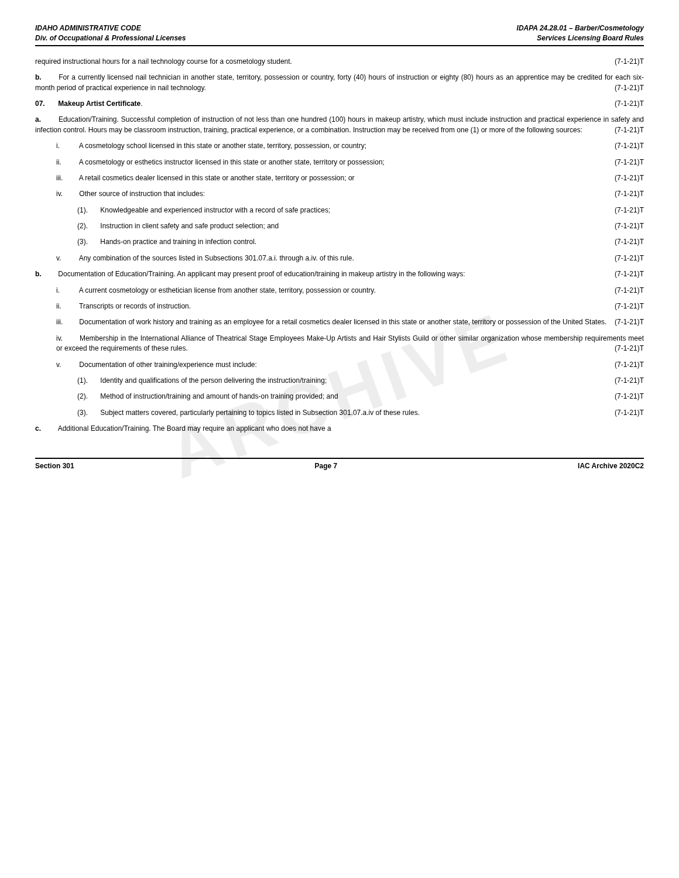ARCHIVE
IDAHO ADMINISTRATIVE CODE
IDAPA 24.28.01 – Barber/Cosmetology
Div. of Occupational & Professional Licenses
Services Licensing Board Rules
required instructional hours for a nail technology course for a cosmetology student. (7-1-21)T
b. For a currently licensed nail technician in another state, territory, possession or country, forty (40) hours of instruction or eighty (80) hours as an apprentice may be credited for each six-month period of practical experience in nail technology. (7-1-21)T
07. Makeup Artist Certificate. (7-1-21)T
a. Education/Training. Successful completion of instruction of not less than one hundred (100) hours in makeup artistry, which must include instruction and practical experience in safety and infection control. Hours may be classroom instruction, training, practical experience, or a combination. Instruction may be received from one (1) or more of the following sources: (7-1-21)T
i. A cosmetology school licensed in this state or another state, territory, possession, or country; (7-1-21)T
ii. A cosmetology or esthetics instructor licensed in this state or another state, territory or possession; (7-1-21)T
iii. A retail cosmetics dealer licensed in this state or another state, territory or possession; or (7-1-21)T
iv. Other source of instruction that includes: (7-1-21)T
(1). Knowledgeable and experienced instructor with a record of safe practices; (7-1-21)T
(2). Instruction in client safety and safe product selection; and (7-1-21)T
(3). Hands-on practice and training in infection control. (7-1-21)T
v. Any combination of the sources listed in Subsections 301.07.a.i. through a.iv. of this rule. (7-1-21)T
b. Documentation of Education/Training. An applicant may present proof of education/training in makeup artistry in the following ways: (7-1-21)T
i. A current cosmetology or esthetician license from another state, territory, possession or country. (7-1-21)T
ii. Transcripts or records of instruction. (7-1-21)T
iii. Documentation of work history and training as an employee for a retail cosmetics dealer licensed in this state or another state, territory or possession of the United States. (7-1-21)T
iv. Membership in the International Alliance of Theatrical Stage Employees Make-Up Artists and Hair Stylists Guild or other similar organization whose membership requirements meet or exceed the requirements of these rules. (7-1-21)T
v. Documentation of other training/experience must include: (7-1-21)T
(1). Identity and qualifications of the person delivering the instruction/training; (7-1-21)T
(2). Method of instruction/training and amount of hands-on training provided; and (7-1-21)T
(3). Subject matters covered, particularly pertaining to topics listed in Subsection 301.07.a.iv of these rules. (7-1-21)T
c. Additional Education/Training. The Board may require an applicant who does not have a
Section 301
Page 7
IAC Archive 2020C2